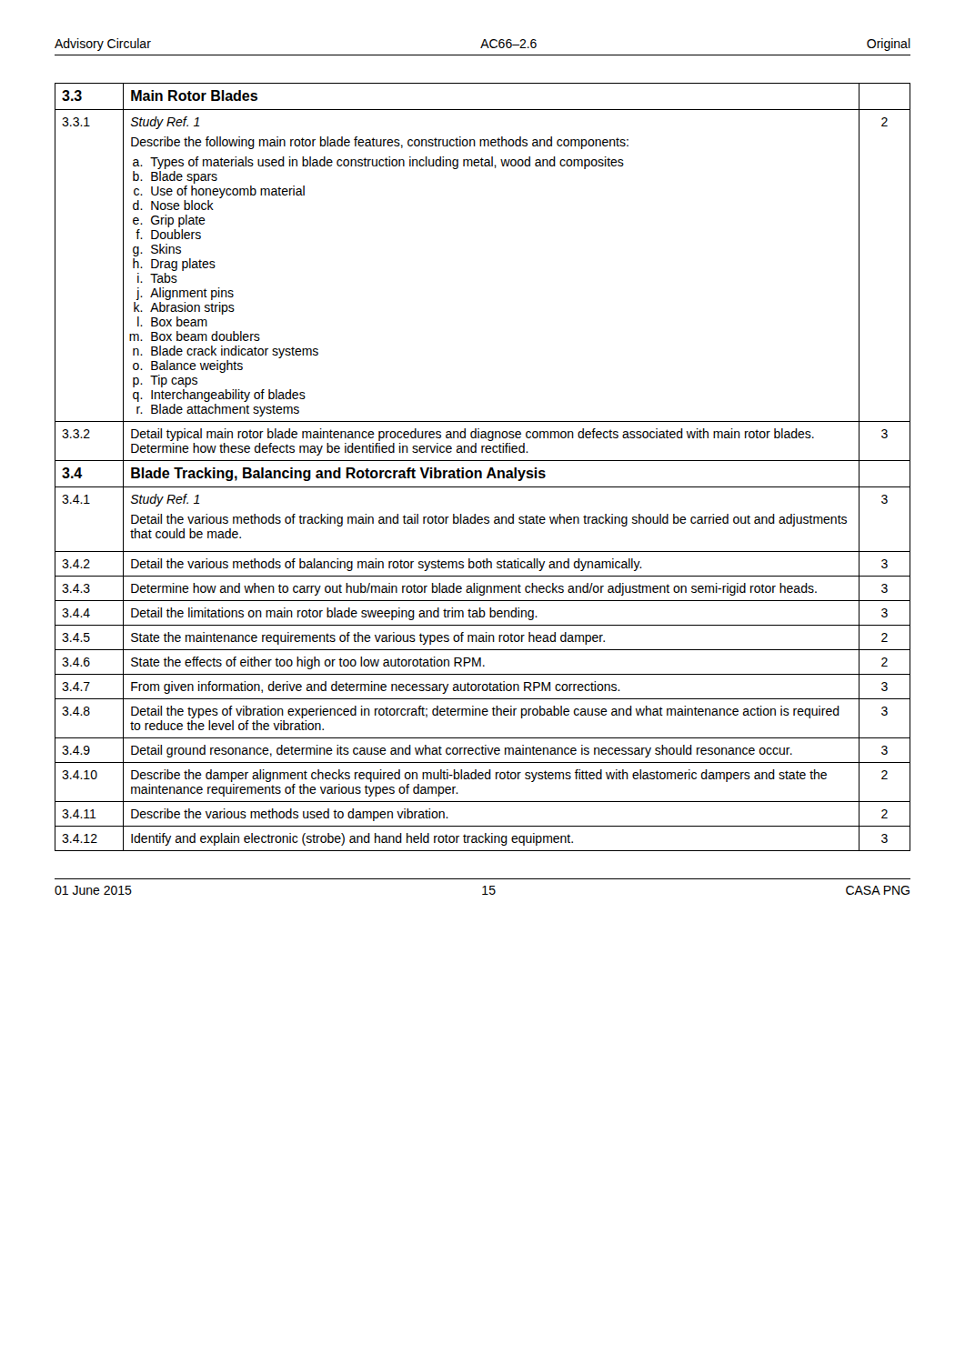Advisory Circular
AC66–2.6
Original
| 3.3 | Main Rotor Blades | |
| 3.3.1 | Study Ref. 1 Describe the following main rotor blade features, construction methods and components: Types of materials used in blade construction including metal, wood and composites Blade spars Use of honeycomb material Nose block Grip plate Doublers Skins Drag plates Tabs Alignment pins Abrasion strips Box beam Box beam doublers Blade crack indicator systems Balance weights Tip caps Interchangeability of blades Blade attachment systems | 2 |
| 3.3.2 | Detail typical main rotor blade maintenance procedures and diagnose common defects associated with main rotor blades. Determine how these defects may be identified in service and rectified. | 3 |
| 3.4 | Blade Tracking, Balancing and Rotorcraft Vibration Analysis | |
| 3.4.1 | Study Ref. 1 Detail the various methods of tracking main and tail rotor blades and state when tracking should be carried out and adjustments that could be made. | 3 |
| 3.4.2 | Detail the various methods of balancing main rotor systems both statically and dynamically. | 3 |
| 3.4.3 | Determine how and when to carry out hub/main rotor blade alignment checks and/or adjustment on semi-rigid rotor heads. | 3 |
| 3.4.4 | Detail the limitations on main rotor blade sweeping and trim tab bending. | 3 |
| 3.4.5 | State the maintenance requirements of the various types of main rotor head damper. | 2 |
| 3.4.6 | State the effects of either too high or too low autorotation RPM. | 2 |
| 3.4.7 | From given information, derive and determine necessary autorotation RPM corrections. | 3 |
| 3.4.8 | Detail the types of vibration experienced in rotorcraft; determine their probable cause and what maintenance action is required to reduce the level of the vibration. | 3 |
| 3.4.9 | Detail ground resonance, determine its cause and what corrective maintenance is necessary should resonance occur. | 3 |
| 3.4.10 | Describe the damper alignment checks required on multi-bladed rotor systems fitted with elastomeric dampers and state the maintenance requirements of the various types of damper. | 2 |
| 3.4.11 | Describe the various methods used to dampen vibration. | 2 |
| 3.4.12 | Identify and explain electronic (strobe) and hand held rotor tracking equipment. | 3 |
01 June 2015
15
CASA PNG